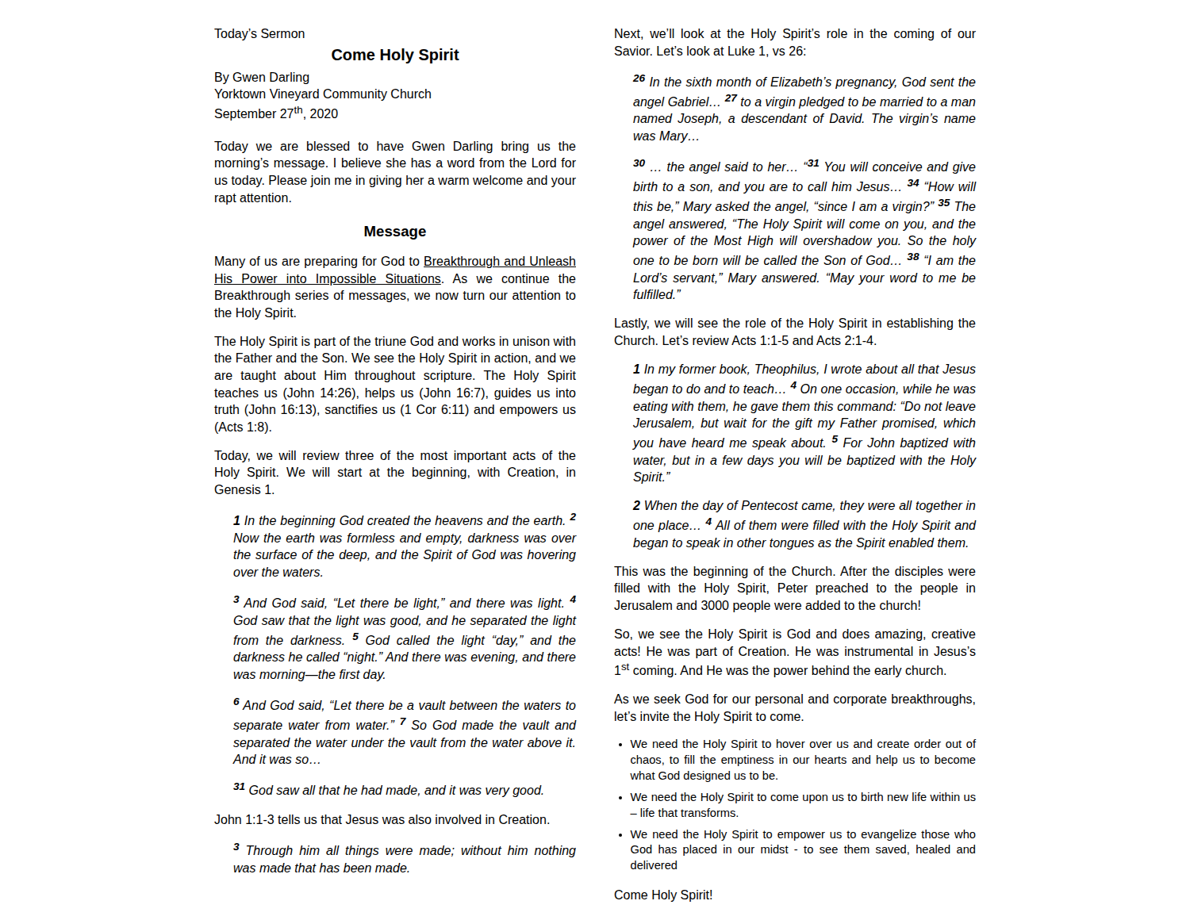Today’s Sermon
Come Holy Spirit
By Gwen Darling
Yorktown Vineyard Community Church
September 27th, 2020
Today we are blessed to have Gwen Darling bring us the morning’s message. I believe she has a word from the Lord for us today. Please join me in giving her a warm welcome and your rapt attention.
Message
Many of us are preparing for God to Breakthrough and Unleash His Power into Impossible Situations. As we continue the Breakthrough series of messages, we now turn our attention to the Holy Spirit.
The Holy Spirit is part of the triune God and works in unison with the Father and the Son. We see the Holy Spirit in action, and we are taught about Him throughout scripture. The Holy Spirit teaches us (John 14:26), helps us (John 16:7), guides us into truth (John 16:13), sanctifies us (1 Cor 6:11) and empowers us (Acts 1:8).
Today, we will review three of the most important acts of the Holy Spirit. We will start at the beginning, with Creation, in Genesis 1.
1 In the beginning God created the heavens and the earth. 2 Now the earth was formless and empty, darkness was over the surface of the deep, and the Spirit of God was hovering over the waters.
3 And God said, “Let there be light,” and there was light. 4 God saw that the light was good, and he separated the light from the darkness. 5 God called the light “day,” and the darkness he called “night.” And there was evening, and there was morning—the first day.
6 And God said, “Let there be a vault between the waters to separate water from water.” 7 So God made the vault and separated the water under the vault from the water above it. And it was so…
31 God saw all that he had made, and it was very good.
John 1:1-3 tells us that Jesus was also involved in Creation.
3 Through him all things were made; without him nothing was made that has been made.
Next, we’ll look at the Holy Spirit’s role in the coming of our Savior. Let’s look at Luke 1, vs 26:
26 In the sixth month of Elizabeth’s pregnancy, God sent the angel Gabriel… 27 to a virgin pledged to be married to a man named Joseph, a descendant of David. The virgin’s name was Mary…
30 … the angel said to her… “31 You will conceive and give birth to a son, and you are to call him Jesus… 34 “How will this be,” Mary asked the angel, “since I am a virgin?” 35 The angel answered, “The Holy Spirit will come on you, and the power of the Most High will overshadow you. So the holy one to be born will be called the Son of God… 38 “I am the Lord’s servant,” Mary answered. “May your word to me be fulfilled.”
Lastly, we will see the role of the Holy Spirit in establishing the Church. Let’s review Acts 1:1-5 and Acts 2:1-4.
1 In my former book, Theophilus, I wrote about all that Jesus began to do and to teach… 4 On one occasion, while he was eating with them, he gave them this command: “Do not leave Jerusalem, but wait for the gift my Father promised, which you have heard me speak about. 5 For John baptized with water, but in a few days you will be baptized with the Holy Spirit.”
2 When the day of Pentecost came, they were all together in one place… 4 All of them were filled with the Holy Spirit and began to speak in other tongues as the Spirit enabled them.
This was the beginning of the Church. After the disciples were filled with the Holy Spirit, Peter preached to the people in Jerusalem and 3000 people were added to the church!
So, we see the Holy Spirit is God and does amazing, creative acts! He was part of Creation. He was instrumental in Jesus’s 1st coming. And He was the power behind the early church.
As we seek God for our personal and corporate breakthroughs, let’s invite the Holy Spirit to come.
We need the Holy Spirit to hover over us and create order out of chaos, to fill the emptiness in our hearts and help us to become what God designed us to be.
We need the Holy Spirit to come upon us to birth new life within us – life that transforms.
We need the Holy Spirit to empower us to evangelize those who God has placed in our midst - to see them saved, healed and delivered
Come Holy Spirit!